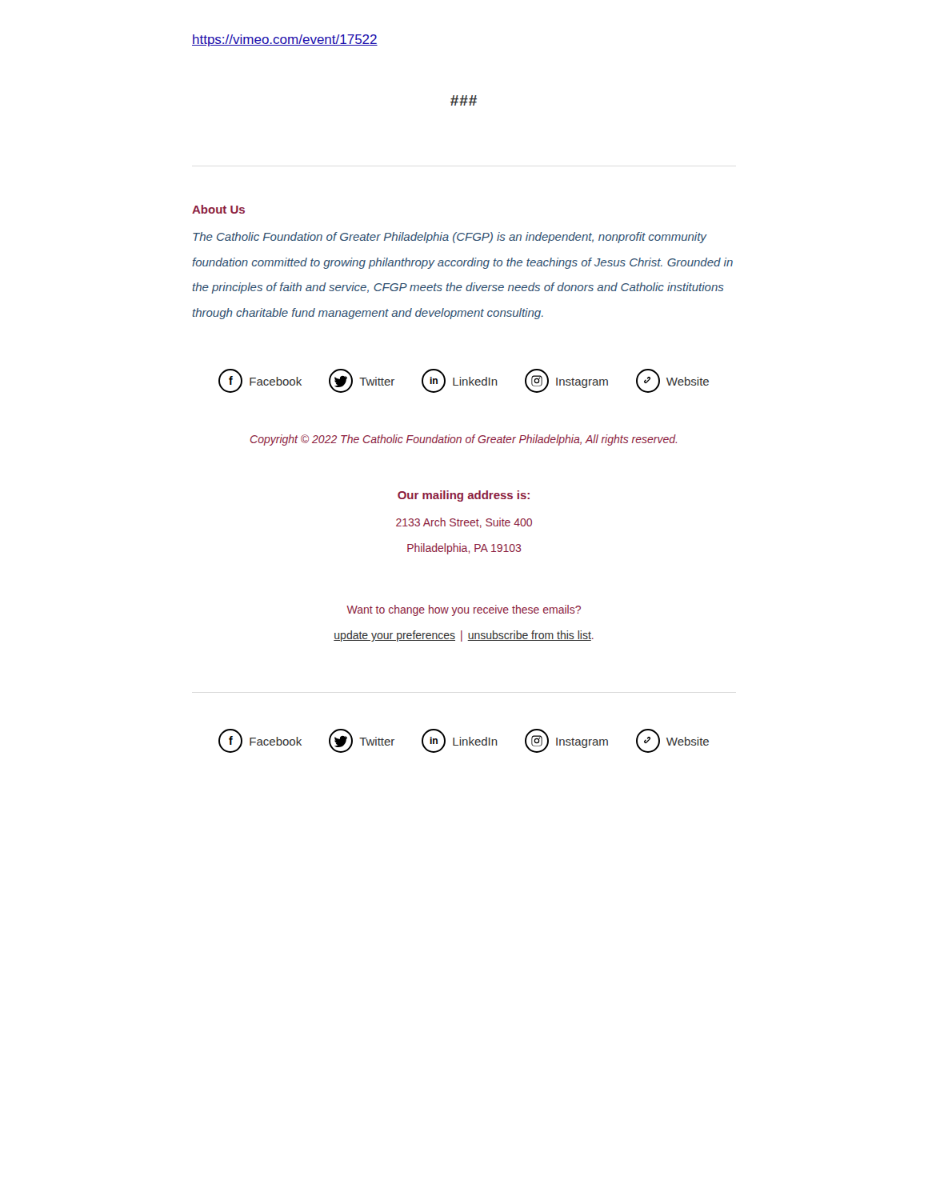https://vimeo.com/event/17522
###
About Us
The Catholic Foundation of Greater Philadelphia (CFGP) is an independent, nonprofit community foundation committed to growing philanthropy according to the teachings of Jesus Christ. Grounded in the principles of faith and service, CFGP meets the diverse needs of donors and Catholic institutions through charitable fund management and development consulting.
fFacebook Twitter in LinkedIn Instagram Website
Copyright © 2022 The Catholic Foundation of Greater Philadelphia, All rights reserved.
Our mailing address is:
2133 Arch Street, Suite 400
Philadelphia, PA 19103
Want to change how you receive these emails?
update your preferences|unsubscribe from this list.
fFacebook Twitter in LinkedIn Instagram Website